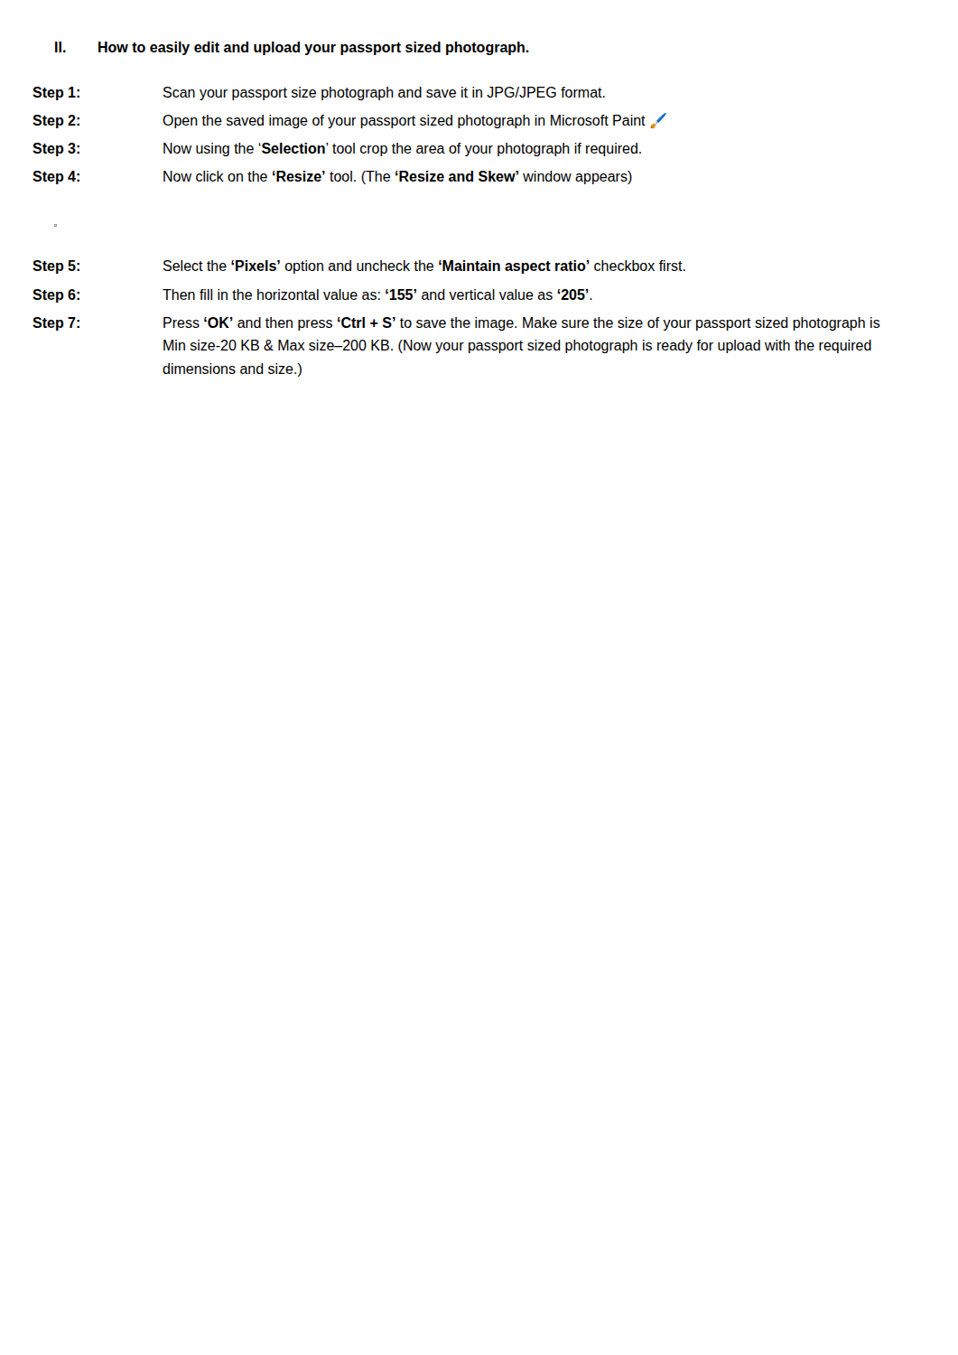II. How to easily edit and upload your passport sized photograph.
Step 1: Scan your passport size photograph and save it in JPG/JPEG format.
Step 2: Open the saved image of your passport sized photograph in Microsoft Paint 🖌️
Step 3: Now using the ‘Selection’ tool crop the area of your photograph if required.
Step 4: Now click on the ‘Resize’ tool. (The ‘Resize and Skew’ window appears)
Step 5: Select the ‘Pixels’ option and uncheck the ‘Maintain aspect ratio’ checkbox first.
Step 6: Then fill in the horizontal value as: ‘155’ and vertical value as ‘205’.
Step 7: Press ‘OK’ and then press ‘Ctrl + S’ to save the image. Make sure the size of your passport sized photograph is Min size-20 KB & Max size–200 KB. (Now your passport sized photograph is ready for upload with the required dimensions and size.)